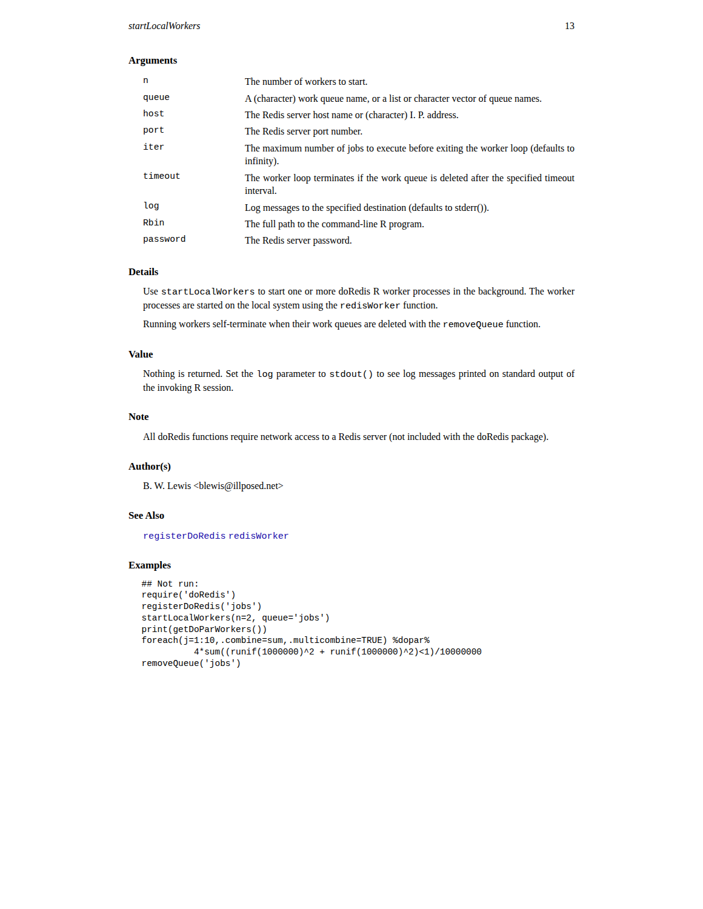startLocalWorkers 13
Arguments
n
The number of workers to start.
queue
A (character) work queue name, or a list or character vector of queue names.
host
The Redis server host name or (character) I. P. address.
port
The Redis server port number.
iter
The maximum number of jobs to execute before exiting the worker loop (defaults to infinity).
timeout
The worker loop terminates if the work queue is deleted after the specified timeout interval.
log
Log messages to the specified destination (defaults to stderr()).
Rbin
The full path to the command-line R program.
password
The Redis server password.
Details
Use startLocalWorkers to start one or more doRedis R worker processes in the background. The worker processes are started on the local system using the redisWorker function.
Running workers self-terminate when their work queues are deleted with the removeQueue function.
Value
Nothing is returned. Set the log parameter to stdout() to see log messages printed on standard output of the invoking R session.
Note
All doRedis functions require network access to a Redis server (not included with the doRedis package).
Author(s)
B. W. Lewis <blewis@illposed.net>
See Also
registerDoRedis redisWorker
Examples
## Not run:
require('doRedis')
registerDoRedis('jobs')
startLocalWorkers(n=2, queue='jobs')
print(getDoParWorkers())
foreach(j=1:10,.combine=sum,.multicombine=TRUE) %dopar%
          4*sum((runif(1000000)^2 + runif(1000000)^2)<1)/10000000
removeQueue('jobs')